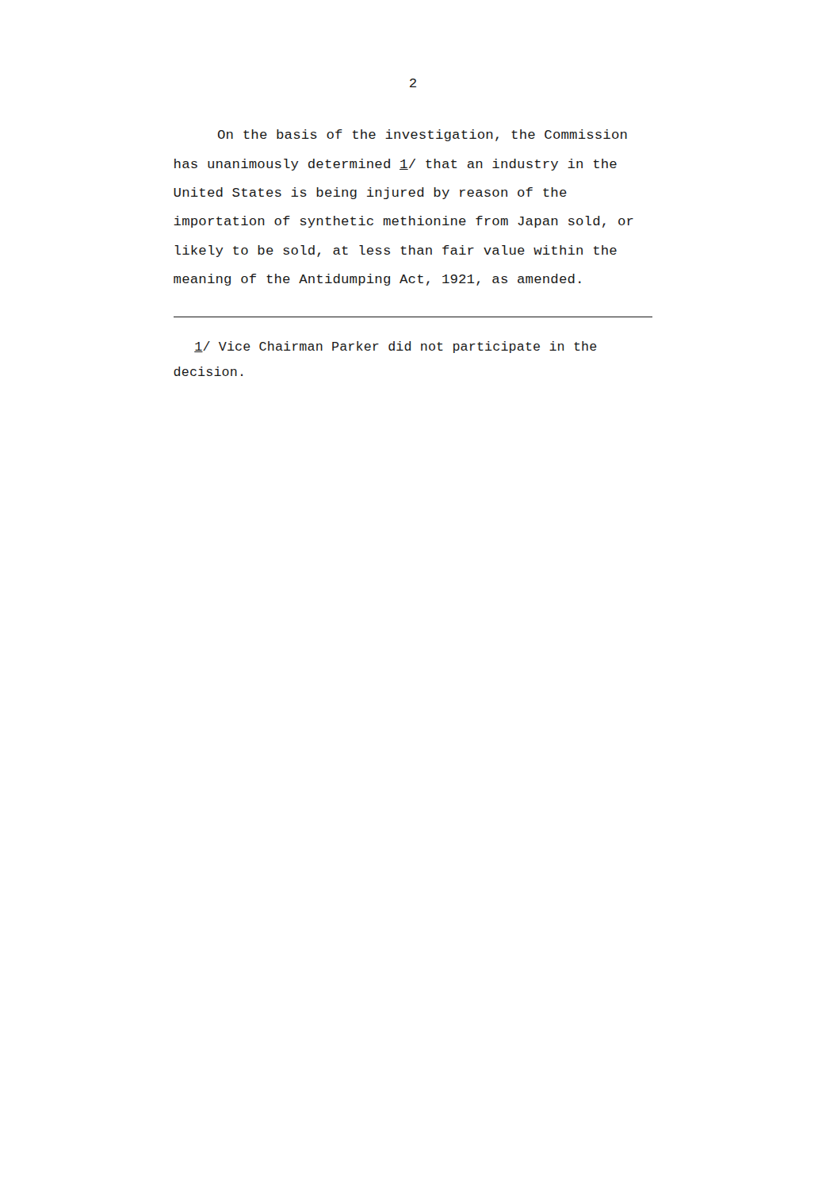2
On the basis of the investigation, the Commission has unanimously determined 1/ that an industry in the United States is being injured by reason of the importation of synthetic methionine from Japan sold, or likely to be sold, at less than fair value within the meaning of the Antidumping Act, 1921, as amended.
1/ Vice Chairman Parker did not participate in the decision.